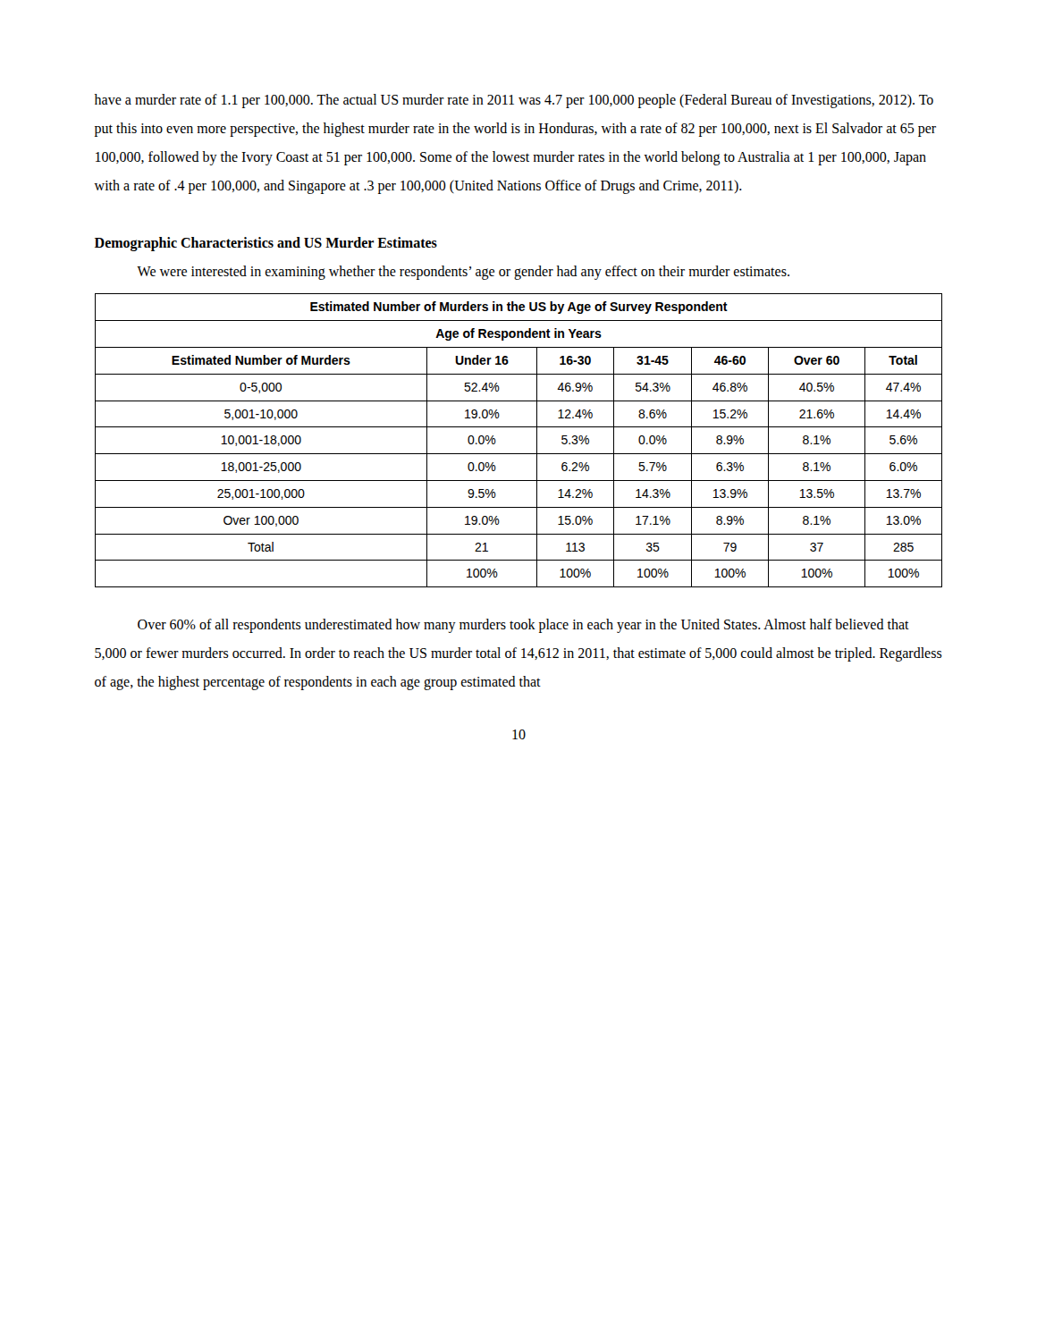have a murder rate of 1.1 per 100,000. The actual US murder rate in 2011 was 4.7 per 100,000 people (Federal Bureau of Investigations, 2012). To put this into even more perspective, the highest murder rate in the world is in Honduras, with a rate of 82 per 100,000, next is El Salvador at 65 per 100,000, followed by the Ivory Coast at 51 per 100,000. Some of the lowest murder rates in the world belong to Australia at 1 per 100,000, Japan with a rate of .4 per 100,000, and Singapore at .3 per 100,000 (United Nations Office of Drugs and Crime, 2011).
Demographic Characteristics and US Murder Estimates
We were interested in examining whether the respondents’ age or gender had any effect on their murder estimates.
| Estimated Number of Murders in the US by Age of Survey Respondent |
| --- |
| Age of Respondent in Years |
| Estimated Number of Murders | Under 16 | 16-30 | 31-45 | 46-60 | Over 60 | Total |
| 0-5,000 | 52.4% | 46.9% | 54.3% | 46.8% | 40.5% | 47.4% |
| 5,001-10,000 | 19.0% | 12.4% | 8.6% | 15.2% | 21.6% | 14.4% |
| 10,001-18,000 | 0.0% | 5.3% | 0.0% | 8.9% | 8.1% | 5.6% |
| 18,001-25,000 | 0.0% | 6.2% | 5.7% | 6.3% | 8.1% | 6.0% |
| 25,001-100,000 | 9.5% | 14.2% | 14.3% | 13.9% | 13.5% | 13.7% |
| Over 100,000 | 19.0% | 15.0% | 17.1% | 8.9% | 8.1% | 13.0% |
| Total | 21 | 113 | 35 | 79 | 37 | 285 |
| | 100% | 100% | 100% | 100% | 100% | 100% |
Over 60% of all respondents underestimated how many murders took place in each year in the United States. Almost half believed that 5,000 or fewer murders occurred. In order to reach the US murder total of 14,612 in 2011, that estimate of 5,000 could almost be tripled. Regardless of age, the highest percentage of respondents in each age group estimated that
10